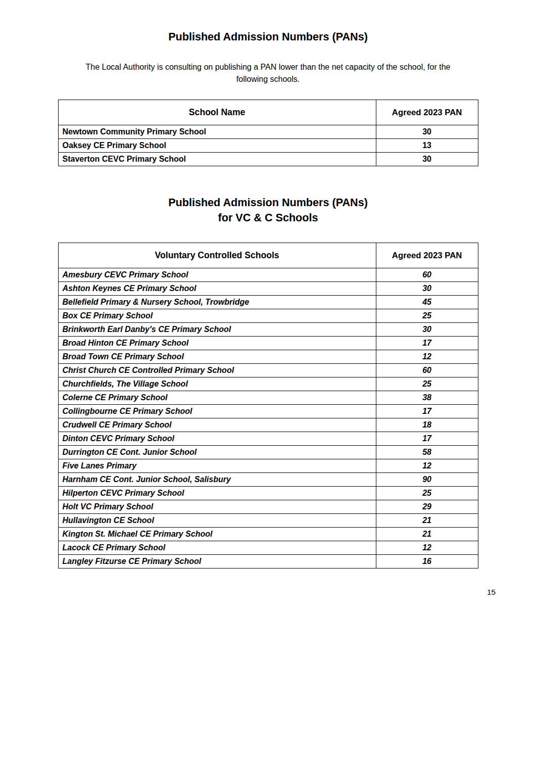Published Admission Numbers (PANs)
The Local Authority is consulting on publishing a PAN lower than the net capacity of the school, for the following schools.
| School Name | Agreed 2023 PAN |
| --- | --- |
| Newtown Community Primary School | 30 |
| Oaksey CE Primary School | 13 |
| Staverton CEVC Primary School | 30 |
Published Admission Numbers (PANs)
for VC & C Schools
| Voluntary Controlled Schools | Agreed 2023 PAN |
| --- | --- |
| Amesbury CEVC Primary School | 60 |
| Ashton Keynes CE Primary School | 30 |
| Bellefield Primary & Nursery School, Trowbridge | 45 |
| Box CE Primary School | 25 |
| Brinkworth Earl Danby's CE Primary School | 30 |
| Broad Hinton CE Primary School | 17 |
| Broad Town CE Primary School | 12 |
| Christ Church CE Controlled Primary School | 60 |
| Churchfields, The Village School | 25 |
| Colerne CE Primary School | 38 |
| Collingbourne CE Primary School | 17 |
| Crudwell CE Primary School | 18 |
| Dinton CEVC Primary School | 17 |
| Durrington CE Cont. Junior School | 58 |
| Five Lanes Primary | 12 |
| Harnham CE Cont. Junior School, Salisbury | 90 |
| Hilperton CEVC Primary School | 25 |
| Holt VC Primary School | 29 |
| Hullavington CE School | 21 |
| Kington St. Michael CE Primary School | 21 |
| Lacock CE Primary School | 12 |
| Langley Fitzurse CE Primary School | 16 |
15